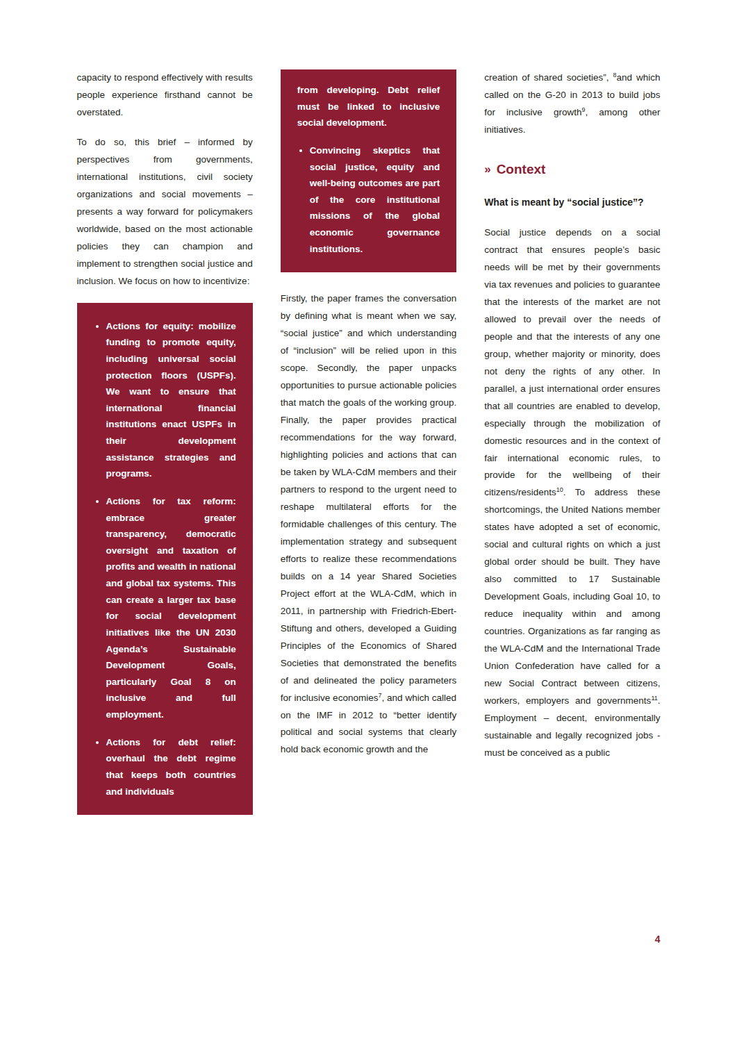capacity to respond effectively with results people experience firsthand cannot be overstated.
To do so, this brief – informed by perspectives from governments, international institutions, civil society organizations and social movements – presents a way forward for policymakers worldwide, based on the most actionable policies they can champion and implement to strengthen social justice and inclusion. We focus on how to incentivize:
Actions for equity: mobilize funding to promote equity, including universal social protection floors (USPFs). We want to ensure that international financial institutions enact USPFs in their development assistance strategies and programs.
Actions for tax reform: embrace greater transparency, democratic oversight and taxation of profits and wealth in national and global tax systems. This can create a larger tax base for social development initiatives like the UN 2030 Agenda’s Sustainable Development Goals, particularly Goal 8 on inclusive and full employment.
Actions for debt relief: overhaul the debt regime that keeps both countries and individuals
from developing. Debt relief must be linked to inclusive social development.
Convincing skeptics that social justice, equity and well-being outcomes are part of the core institutional missions of the global economic governance institutions.
Firstly, the paper frames the conversation by defining what is meant when we say, “social justice” and which understanding of “inclusion” will be relied upon in this scope. Secondly, the paper unpacks opportunities to pursue actionable policies that match the goals of the working group. Finally, the paper provides practical recommendations for the way forward, highlighting policies and actions that can be taken by WLA-CdM members and their partners to respond to the urgent need to reshape multilateral efforts for the formidable challenges of this century. The implementation strategy and subsequent efforts to realize these recommendations builds on a 14 year Shared Societies Project effort at the WLA-CdM, which in 2011, in partnership with Friedrich-Ebert-Stiftung and others, developed a Guiding Principles of the Economics of Shared Societies that demonstrated the benefits of and delineated the policy parameters for inclusive economies7, and which called on the IMF in 2012 to “better identify political and social systems that clearly hold back economic growth and the
creation of shared societies”, 8and which called on the G-20 in 2013 to build jobs for inclusive growth9, among other initiatives.
» Context
What is meant by “social justice”?
Social justice depends on a social contract that ensures people’s basic needs will be met by their governments via tax revenues and policies to guarantee that the interests of the market are not allowed to prevail over the needs of people and that the interests of any one group, whether majority or minority, does not deny the rights of any other. In parallel, a just international order ensures that all countries are enabled to develop, especially through the mobilization of domestic resources and in the context of fair international economic rules, to provide for the wellbeing of their citizens/residents10. To address these shortcomings, the United Nations member states have adopted a set of economic, social and cultural rights on which a just global order should be built. They have also committed to 17 Sustainable Development Goals, including Goal 10, to reduce inequality within and among countries. Organizations as far ranging as the WLA-CdM and the International Trade Union Confederation have called for a new Social Contract between citizens, workers, employers and governments11. Employment – decent, environmentally sustainable and legally recognized jobs - must be conceived as a public
4